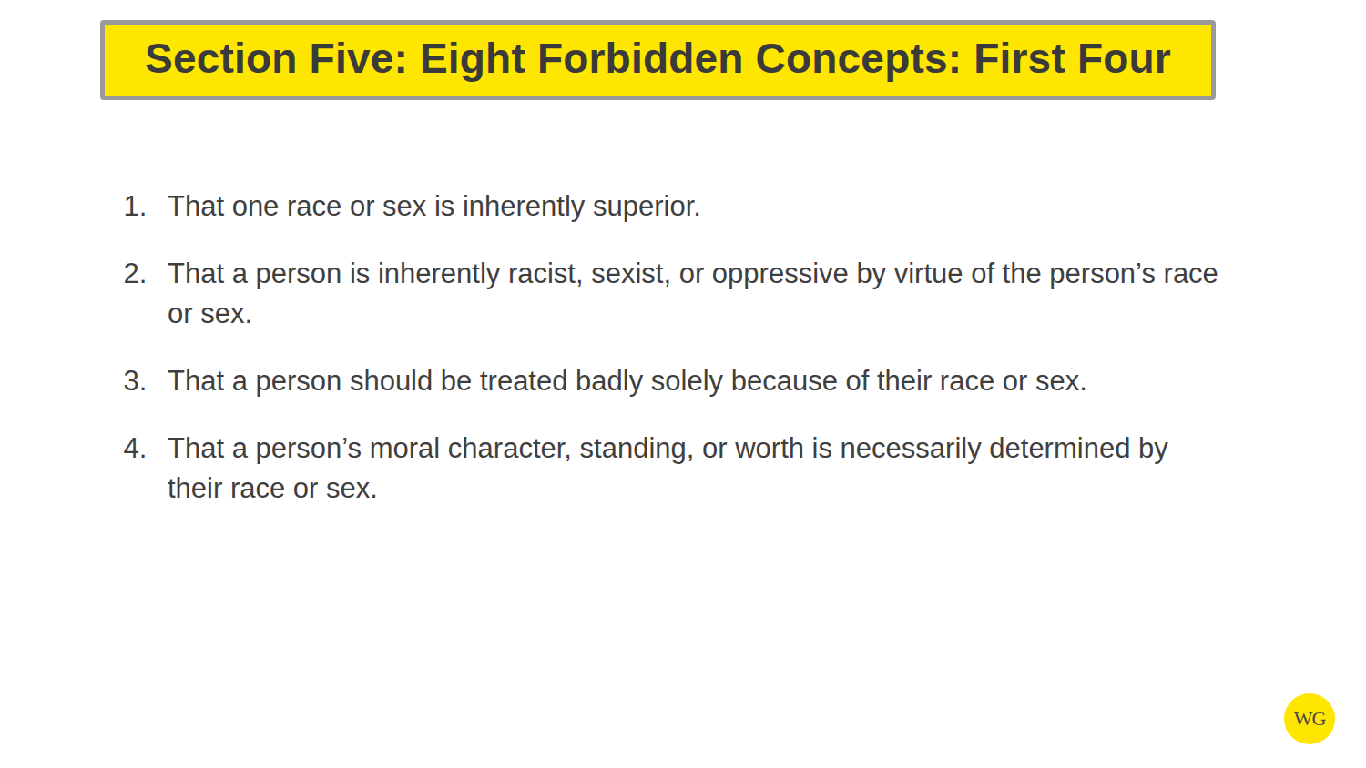Section Five: Eight Forbidden Concepts: First Four
That one race or sex is inherently superior.
That a person is inherently racist, sexist, or oppressive by virtue of the person’s race or sex.
That a person should be treated badly solely because of their race or sex.
That a person’s moral character, standing, or worth is necessarily determined by their race or sex.
WG